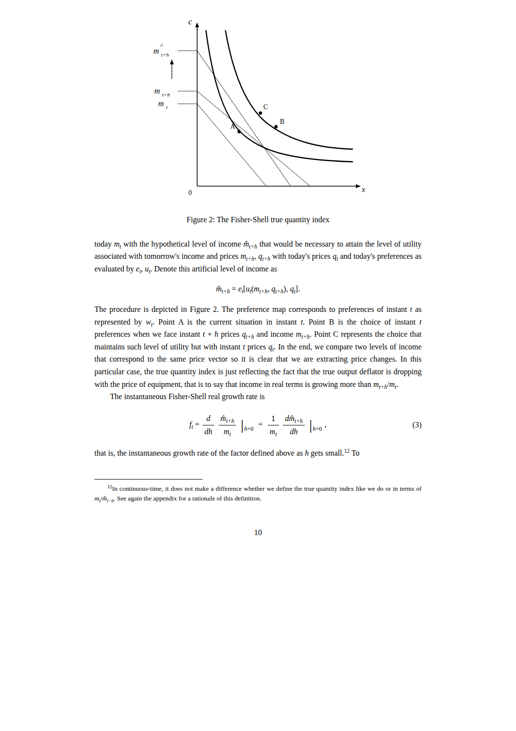c x 0 m ^ t+h m t+h m t A B C
Figure 2: The Fisher-Shell true quantity index
today mt with the hypothetical level of income m̂t+h that would be necessary to attain the level of utility associated with tomorrow's income and prices mt+h, qt+h with today's prices qt and today's preferences as evaluated by et, ut. Denote this artificial level of income as
m̂t+h = et[ut(mt+h, qt+h), qt].
The procedure is depicted in Figure 2. The preference map corresponds to preferences of instant t as represented by wt. Point A is the current situation in instant t. Point B is the choice of instant t preferences when we face instant t + h prices qt+h and income mt+h. Point C represents the choice that maintains such level of utility but with instant t prices qt. In the end, we compare two levels of income that correspond to the same price vector so it is clear that we are extracting price changes. In this particular case, the true quantity index is just reflecting the fact that the true output deflator is dropping with the price of equipment, that is to say that income in real terms is growing more than mt+h/mt.
The instantaneous Fisher-Shell real growth rate is
ft = ddh m̂t+h mt |h=0 = 1 mt dm̂t+h dh |h=0 ,
(3)
that is, the instantaneous growth rate of the factor defined above as h gets small.12 To
12In continuous-time, it does not make a difference whether we define the true quantity index like we do or in terms of mt/m̂t−h. See again the appendix for a rationale of this definition.
10